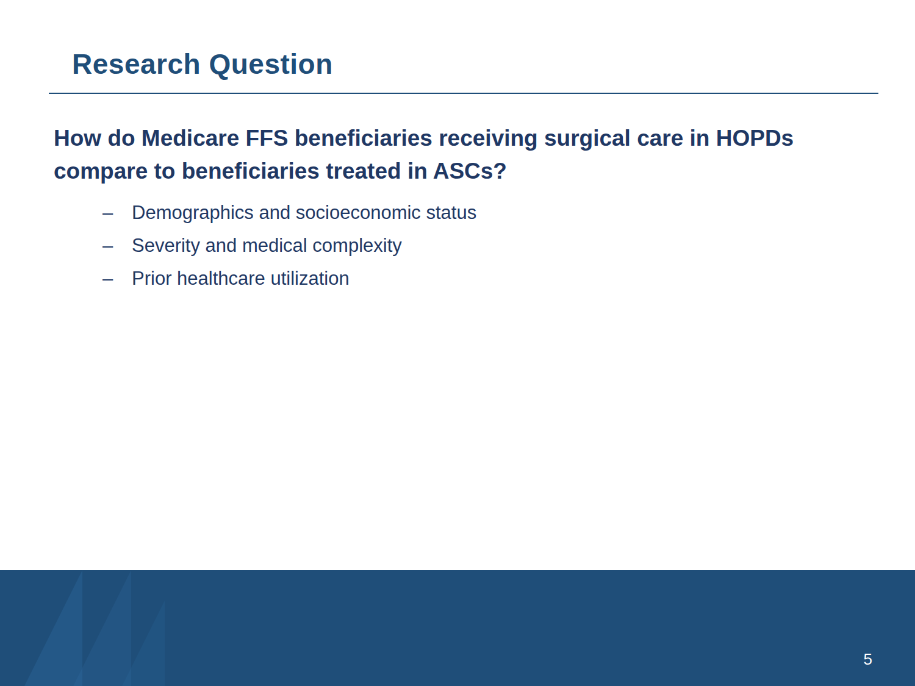Research Question
How do Medicare FFS beneficiaries receiving surgical care in HOPDs compare to beneficiaries treated in ASCs?
Demographics and socioeconomic status
Severity and medical complexity
Prior healthcare utilization
5